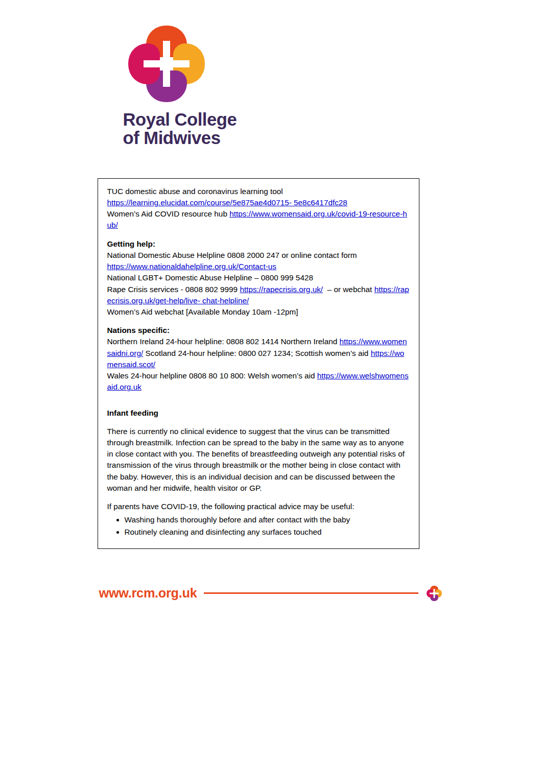Royal College
of Midwives
TUC domestic abuse and coronavirus learning tool
https://learning.elucidat.com/course/5e875ae4d0715- 5e8c6417dfc28
Women’s Aid COVID resource hub https://www.womensaid.org.uk/covid-19-resource-hub/
Getting help:
National Domestic Abuse Helpline 0808 2000 247 or online contact form
https://www.nationaldahelpline.org.uk/Contact-us
National LGBT+ Domestic Abuse Helpline – 0800 999 5428
Rape Crisis services - 0808 802 9999 https://rapecrisis.org.uk/ – or webchat https://rapecrisis.org.uk/get-help/live- chat-helpline/
Women’s Aid webchat [Available Monday 10am -12pm]
Nations specific:
Northern Ireland 24-hour helpline: 0808 802 1414 Northern Ireland https://www.womensaidni.org/ Scotland 24-hour helpline: 0800 027 1234; Scottish women’s aid https://womensaid.scot/
Wales 24-hour helpline 0808 80 10 800: Welsh women’s aid https://www.welshwomensaid.org.uk
Infant feeding
There is currently no clinical evidence to suggest that the virus can be transmitted through breastmilk. Infection can be spread to the baby in the same way as to anyone in close contact with you. The benefits of breastfeeding outweigh any potential risks of transmission of the virus through breastmilk or the mother being in close contact with the baby. However, this is an individual decision and can be discussed between the woman and her midwife, health visitor or GP.
If parents have COVID-19, the following practical advice may be useful:
Washing hands thoroughly before and after contact with the baby
Routinely cleaning and disinfecting any surfaces touched
www.rcm.org.uk